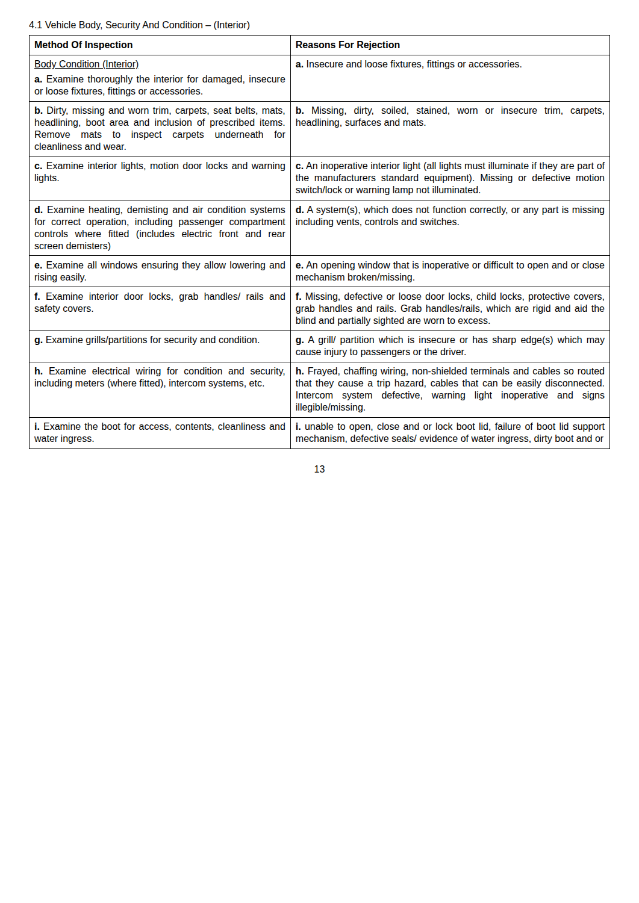4.1 Vehicle Body, Security And Condition – (Interior)
| Method Of Inspection | Reasons For Rejection |
| --- | --- |
| Body Condition (Interior) a. Examine thoroughly the interior for damaged, insecure or loose fixtures, fittings or accessories. | a. Insecure and loose fixtures, fittings or accessories. |
| b. Dirty, missing and worn trim, carpets, seat belts, mats, headlining, boot area and inclusion of prescribed items. Remove mats to inspect carpets underneath for cleanliness and wear. | b. Missing, dirty, soiled, stained, worn or insecure trim, carpets, headlining, surfaces and mats. |
| c. Examine interior lights, motion door locks and warning lights. | c. An inoperative interior light (all lights must illuminate if they are part of the manufacturers standard equipment). Missing or defective motion switch/lock or warning lamp not illuminated. |
| d. Examine heating, demisting and air condition systems for correct operation, including passenger compartment controls where fitted (includes electric front and rear screen demisters) | d. A system(s), which does not function correctly, or any part is missing including vents, controls and switches. |
| e. Examine all windows ensuring they allow lowering and rising easily. | e. An opening window that is inoperative or difficult to open and or close mechanism broken/missing. |
| f. Examine interior door locks, grab handles/ rails and safety covers. | f. Missing, defective or loose door locks, child locks, protective covers, grab handles and rails. Grab handles/rails, which are rigid and aid the blind and partially sighted are worn to excess. |
| g. Examine grills/partitions for security and condition. | g. A grill/ partition which is insecure or has sharp edge(s) which may cause injury to passengers or the driver. |
| h. Examine electrical wiring for condition and security, including meters (where fitted), intercom systems, etc. | h. Frayed, chaffing wiring, non-shielded terminals and cables so routed that they cause a trip hazard, cables that can be easily disconnected. Intercom system defective, warning light inoperative and signs illegible/missing. |
| i. Examine the boot for access, contents, cleanliness and water ingress. | i. unable to open, close and or lock boot lid, failure of boot lid support mechanism, defective seals/ evidence of water ingress, dirty boot and or |
13